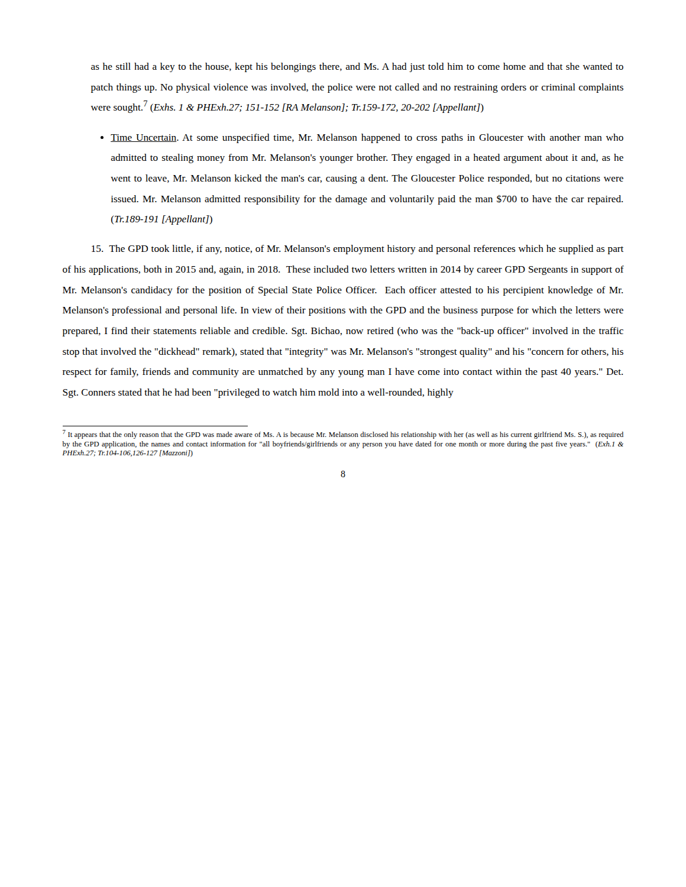as he still had a key to the house, kept his belongings there, and Ms. A had just told him to come home and that she wanted to patch things up. No physical violence was involved, the police were not called and no restraining orders or criminal complaints were sought.7 (Exhs. 1 & PHExh.27; 151-152 [RA Melanson]; Tr.159-172, 20-202 [Appellant])
Time Uncertain. At some unspecified time, Mr. Melanson happened to cross paths in Gloucester with another man who admitted to stealing money from Mr. Melanson's younger brother. They engaged in a heated argument about it and, as he went to leave, Mr. Melanson kicked the man's car, causing a dent. The Gloucester Police responded, but no citations were issued. Mr. Melanson admitted responsibility for the damage and voluntarily paid the man $700 to have the car repaired. (Tr.189-191 [Appellant])
15. The GPD took little, if any, notice, of Mr. Melanson's employment history and personal references which he supplied as part of his applications, both in 2015 and, again, in 2018. These included two letters written in 2014 by career GPD Sergeants in support of Mr. Melanson's candidacy for the position of Special State Police Officer. Each officer attested to his percipient knowledge of Mr. Melanson's professional and personal life. In view of their positions with the GPD and the business purpose for which the letters were prepared, I find their statements reliable and credible. Sgt. Bichao, now retired (who was the "back-up officer" involved in the traffic stop that involved the "dickhead" remark), stated that "integrity" was Mr. Melanson's "strongest quality" and his "concern for others, his respect for family, friends and community are unmatched by any young man I have come into contact within the past 40 years." Det. Sgt. Conners stated that he had been "privileged to watch him mold into a well-rounded, highly
7 It appears that the only reason that the GPD was made aware of Ms. A is because Mr. Melanson disclosed his relationship with her (as well as his current girlfriend Ms. S.), as required by the GPD application, the names and contact information for "all boyfriends/girlfriends or any person you have dated for one month or more during the past five years." (Exh.1 & PHExh.27; Tr.104-106,126-127 [Mazzoni])
8